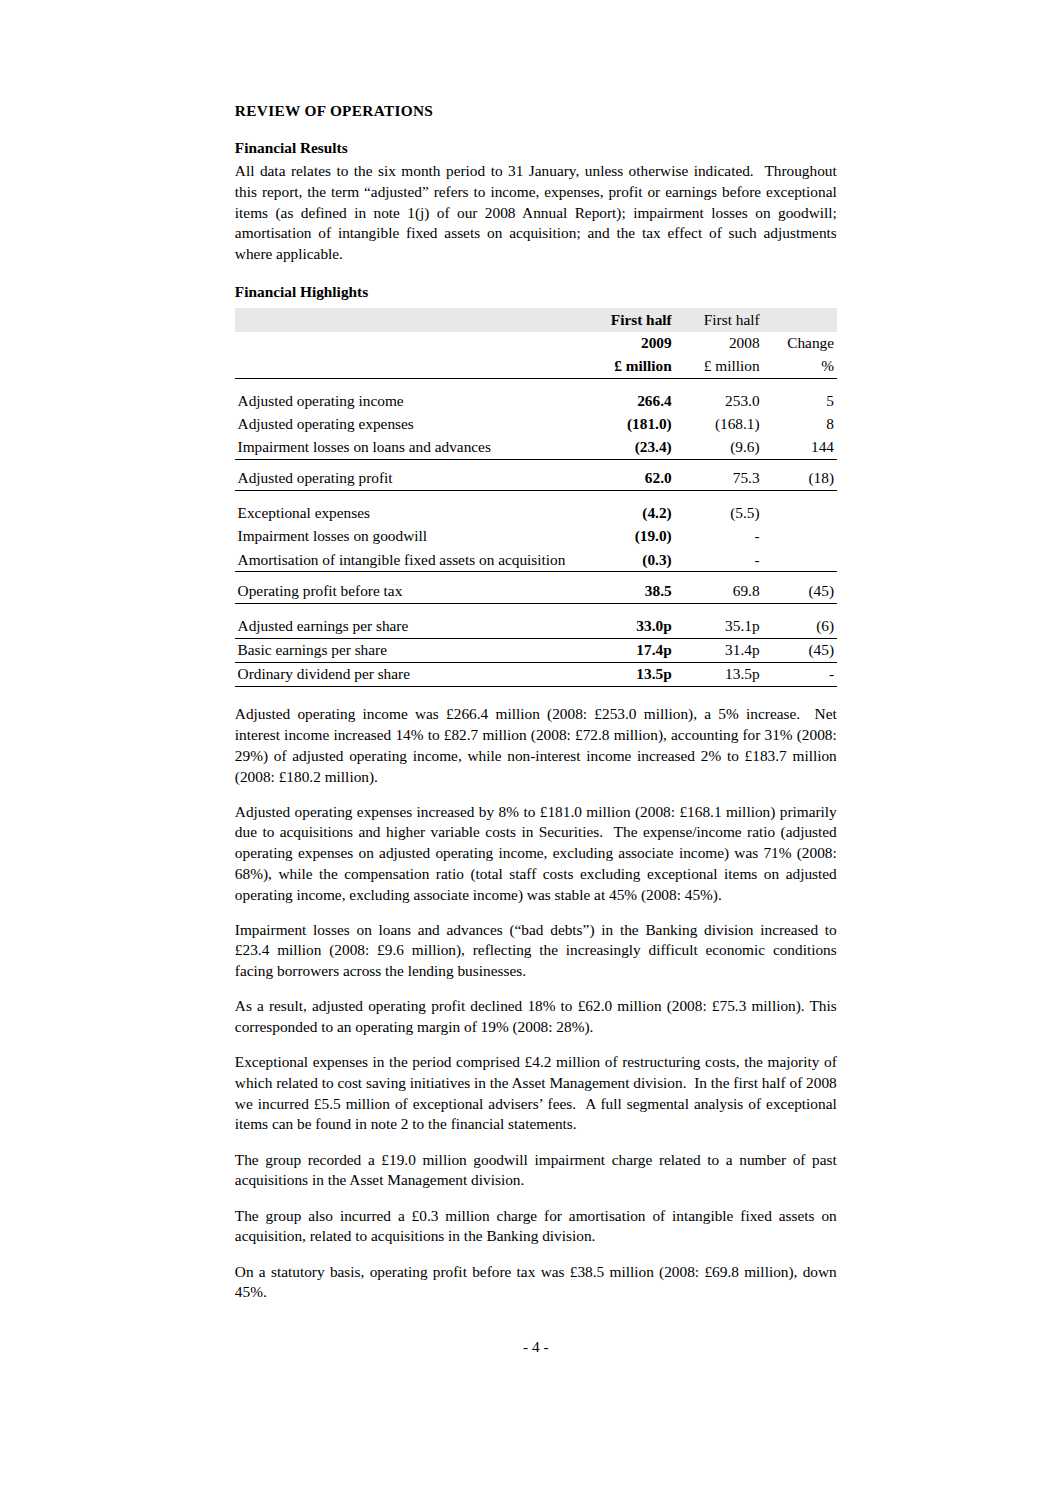REVIEW OF OPERATIONS
Financial Results
All data relates to the six month period to 31 January, unless otherwise indicated. Throughout this report, the term “adjusted” refers to income, expenses, profit or earnings before exceptional items (as defined in note 1(j) of our 2008 Annual Report); impairment losses on goodwill; amortisation of intangible fixed assets on acquisition; and the tax effect of such adjustments where applicable.
Financial Highlights
| | First half | First half | |
| | 2009 | 2008 | Change |
| | £ million | £ million | % |
| Adjusted operating income | 266.4 | 253.0 | 5 |
| Adjusted operating expenses | (181.0) | (168.1) | 8 |
| Impairment losses on loans and advances | (23.4) | (9.6) | 144 |
| Adjusted operating profit | 62.0 | 75.3 | (18) |
| Exceptional expenses | (4.2) | (5.5) | |
| Impairment losses on goodwill | (19.0) | - | |
| Amortisation of intangible fixed assets on acquisition | (0.3) | - | |
| Operating profit before tax | 38.5 | 69.8 | (45) |
| Adjusted earnings per share | 33.0p | 35.1p | (6) |
| Basic earnings per share | 17.4p | 31.4p | (45) |
| Ordinary dividend per share | 13.5p | 13.5p | - |
Adjusted operating income was £266.4 million (2008: £253.0 million), a 5% increase. Net interest income increased 14% to £82.7 million (2008: £72.8 million), accounting for 31% (2008: 29%) of adjusted operating income, while non-interest income increased 2% to £183.7 million (2008: £180.2 million).
Adjusted operating expenses increased by 8% to £181.0 million (2008: £168.1 million) primarily due to acquisitions and higher variable costs in Securities. The expense/income ratio (adjusted operating expenses on adjusted operating income, excluding associate income) was 71% (2008: 68%), while the compensation ratio (total staff costs excluding exceptional items on adjusted operating income, excluding associate income) was stable at 45% (2008: 45%).
Impairment losses on loans and advances (“bad debts”) in the Banking division increased to £23.4 million (2008: £9.6 million), reflecting the increasingly difficult economic conditions facing borrowers across the lending businesses.
As a result, adjusted operating profit declined 18% to £62.0 million (2008: £75.3 million). This corresponded to an operating margin of 19% (2008: 28%).
Exceptional expenses in the period comprised £4.2 million of restructuring costs, the majority of which related to cost saving initiatives in the Asset Management division. In the first half of 2008 we incurred £5.5 million of exceptional advisers’ fees. A full segmental analysis of exceptional items can be found in note 2 to the financial statements.
The group recorded a £19.0 million goodwill impairment charge related to a number of past acquisitions in the Asset Management division.
The group also incurred a £0.3 million charge for amortisation of intangible fixed assets on acquisition, related to acquisitions in the Banking division.
On a statutory basis, operating profit before tax was £38.5 million (2008: £69.8 million), down 45%.
- 4 -